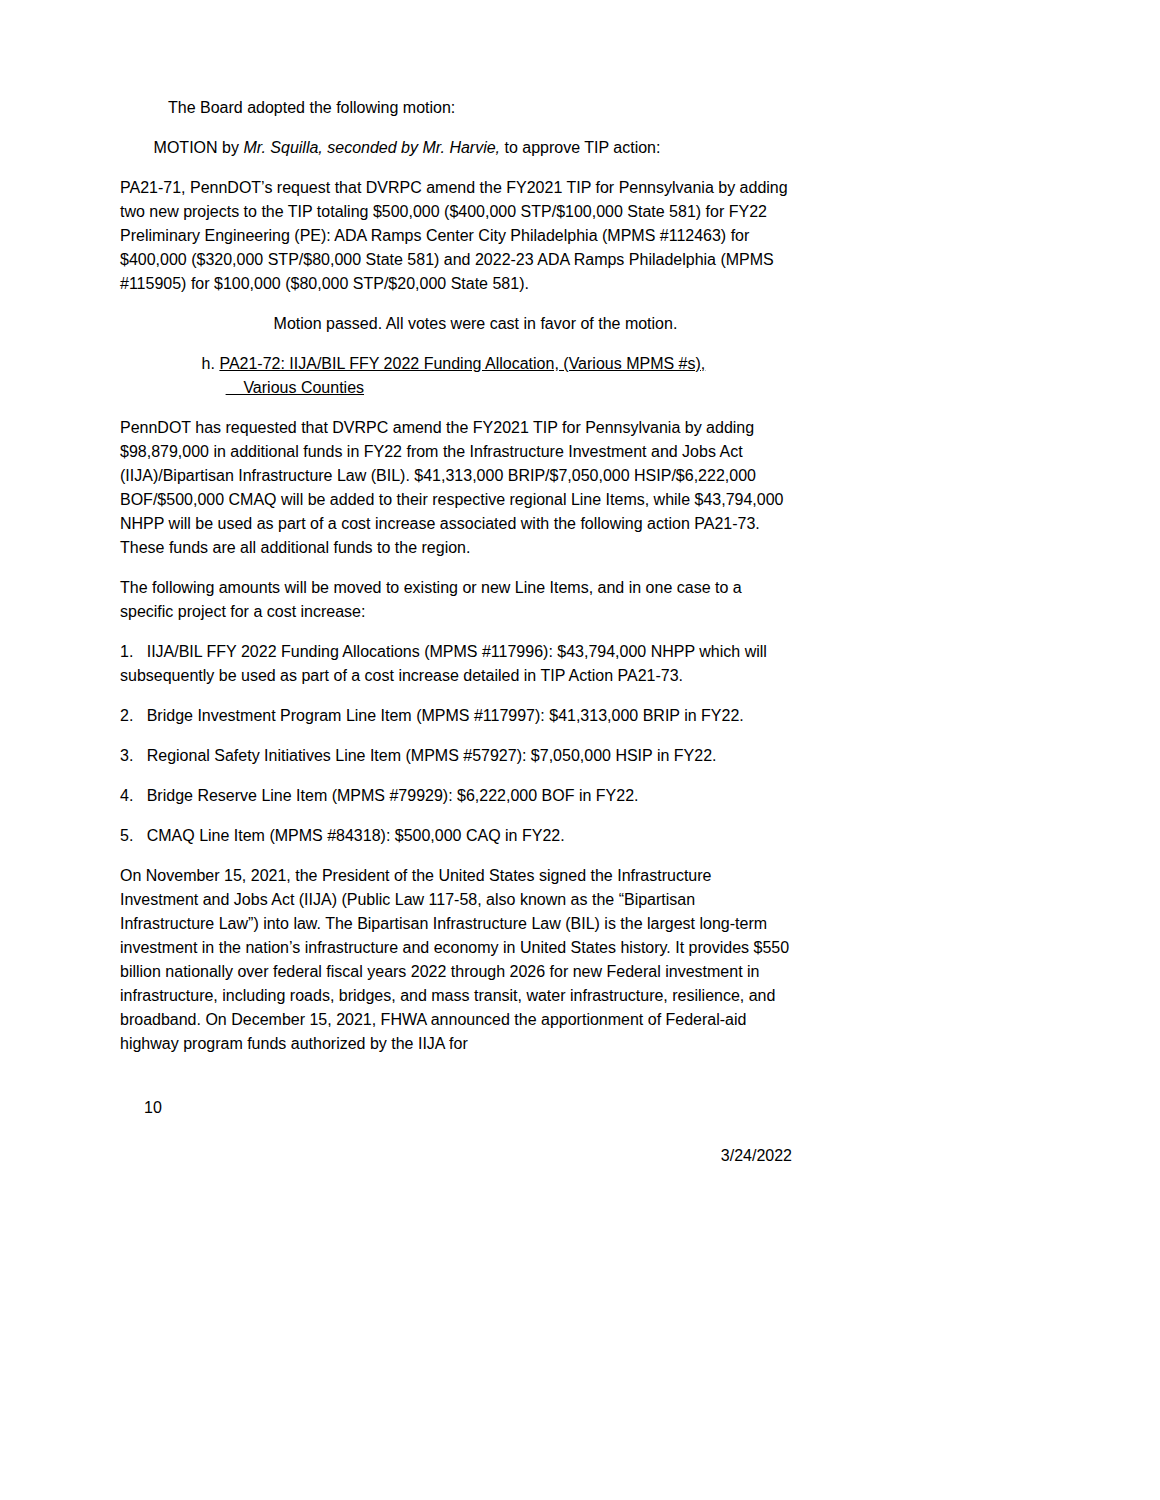The Board adopted the following motion:
MOTION by Mr. Squilla, seconded by Mr. Harvie, to approve TIP action:
PA21-71, PennDOT’s request that DVRPC amend the FY2021 TIP for Pennsylvania by adding two new projects to the TIP totaling $500,000 ($400,000 STP/$100,000 State 581) for FY22 Preliminary Engineering (PE): ADA Ramps Center City Philadelphia (MPMS #112463) for $400,000 ($320,000 STP/$80,000 State 581) and 2022-23 ADA Ramps Philadelphia (MPMS #115905) for $100,000 ($80,000 STP/$20,000 State 581).
Motion passed. All votes were cast in favor of the motion.
h. PA21-72: IIJA/BIL FFY 2022 Funding Allocation, (Various MPMS #s),
Various Counties
PennDOT has requested that DVRPC amend the FY2021 TIP for Pennsylvania by adding $98,879,000 in additional funds in FY22 from the Infrastructure Investment and Jobs Act (IIJA)/Bipartisan Infrastructure Law (BIL). $41,313,000 BRIP/$7,050,000 HSIP/$6,222,000 BOF/$500,000 CMAQ will be added to their respective regional Line Items, while $43,794,000 NHPP will be used as part of a cost increase associated with the following action PA21-73. These funds are all additional funds to the region.
The following amounts will be moved to existing or new Line Items, and in one case to a specific project for a cost increase:
1. IIJA/BIL FFY 2022 Funding Allocations (MPMS #117996): $43,794,000 NHPP which will subsequently be used as part of a cost increase detailed in TIP Action PA21-73.
2. Bridge Investment Program Line Item (MPMS #117997): $41,313,000 BRIP in FY22.
3. Regional Safety Initiatives Line Item (MPMS #57927): $7,050,000 HSIP in FY22.
4. Bridge Reserve Line Item (MPMS #79929): $6,222,000 BOF in FY22.
5. CMAQ Line Item (MPMS #84318): $500,000 CAQ in FY22.
On November 15, 2021, the President of the United States signed the Infrastructure Investment and Jobs Act (IIJA) (Public Law 117-58, also known as the “Bipartisan Infrastructure Law”) into law. The Bipartisan Infrastructure Law (BIL) is the largest long-term investment in the nation’s infrastructure and economy in United States history. It provides $550 billion nationally over federal fiscal years 2022 through 2026 for new Federal investment in infrastructure, including roads, bridges, and mass transit, water infrastructure, resilience, and broadband. On December 15, 2021, FHWA announced the apportionment of Federal-aid highway program funds authorized by the IIJA for
10
3/24/2022